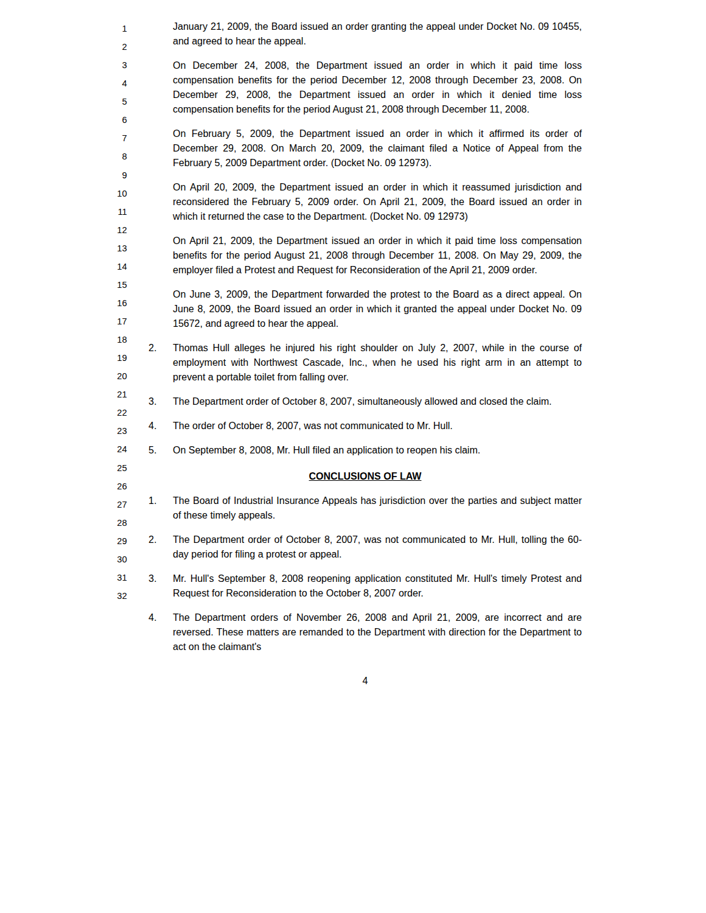1234567891011121314151617181920212223242526272829303132
January 21, 2009, the Board issued an order granting the appeal under Docket No. 09 10455, and agreed to hear the appeal.
On December 24, 2008, the Department issued an order in which it paid time loss compensation benefits for the period December 12, 2008 through December 23, 2008. On December 29, 2008, the Department issued an order in which it denied time loss compensation benefits for the period August 21, 2008 through December 11, 2008.
On February 5, 2009, the Department issued an order in which it affirmed its order of December 29, 2008. On March 20, 2009, the claimant filed a Notice of Appeal from the February 5, 2009 Department order. (Docket No. 09 12973).
On April 20, 2009, the Department issued an order in which it reassumed jurisdiction and reconsidered the February 5, 2009 order. On April 21, 2009, the Board issued an order in which it returned the case to the Department. (Docket No. 09 12973)
On April 21, 2009, the Department issued an order in which it paid time loss compensation benefits for the period August 21, 2008 through December 11, 2008. On May 29, 2009, the employer filed a Protest and Request for Reconsideration of the April 21, 2009 order.
On June 3, 2009, the Department forwarded the protest to the Board as a direct appeal. On June 8, 2009, the Board issued an order in which it granted the appeal under Docket No. 09 15672, and agreed to hear the appeal.
2. Thomas Hull alleges he injured his right shoulder on July 2, 2007, while in the course of employment with Northwest Cascade, Inc., when he used his right arm in an attempt to prevent a portable toilet from falling over.
3. The Department order of October 8, 2007, simultaneously allowed and closed the claim.
4. The order of October 8, 2007, was not communicated to Mr. Hull.
5. On September 8, 2008, Mr. Hull filed an application to reopen his claim.
CONCLUSIONS OF LAW
1. The Board of Industrial Insurance Appeals has jurisdiction over the parties and subject matter of these timely appeals.
2. The Department order of October 8, 2007, was not communicated to Mr. Hull, tolling the 60-day period for filing a protest or appeal.
3. Mr. Hull's September 8, 2008 reopening application constituted Mr. Hull's timely Protest and Request for Reconsideration to the October 8, 2007 order.
4. The Department orders of November 26, 2008 and April 21, 2009, are incorrect and are reversed. These matters are remanded to the Department with direction for the Department to act on the claimant's
4